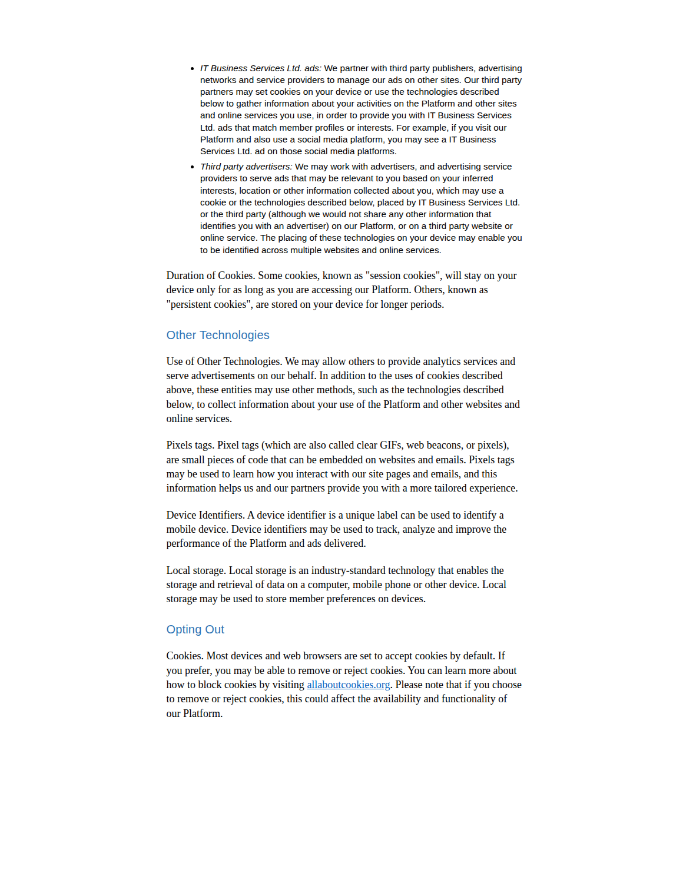IT Business Services Ltd. ads: We partner with third party publishers, advertising networks and service providers to manage our ads on other sites. Our third party partners may set cookies on your device or use the technologies described below to gather information about your activities on the Platform and other sites and online services you use, in order to provide you with IT Business Services Ltd. ads that match member profiles or interests. For example, if you visit our Platform and also use a social media platform, you may see a IT Business Services Ltd. ad on those social media platforms.
Third party advertisers: We may work with advertisers, and advertising service providers to serve ads that may be relevant to you based on your inferred interests, location or other information collected about you, which may use a cookie or the technologies described below, placed by IT Business Services Ltd. or the third party (although we would not share any other information that identifies you with an advertiser) on our Platform, or on a third party website or online service. The placing of these technologies on your device may enable you to be identified across multiple websites and online services.
Duration of Cookies. Some cookies, known as "session cookies", will stay on your device only for as long as you are accessing our Platform. Others, known as "persistent cookies", are stored on your device for longer periods.
Other Technologies
Use of Other Technologies. We may allow others to provide analytics services and serve advertisements on our behalf. In addition to the uses of cookies described above, these entities may use other methods, such as the technologies described below, to collect information about your use of the Platform and other websites and online services.
Pixels tags. Pixel tags (which are also called clear GIFs, web beacons, or pixels), are small pieces of code that can be embedded on websites and emails. Pixels tags may be used to learn how you interact with our site pages and emails, and this information helps us and our partners provide you with a more tailored experience.
Device Identifiers. A device identifier is a unique label can be used to identify a mobile device. Device identifiers may be used to track, analyze and improve the performance of the Platform and ads delivered.
Local storage. Local storage is an industry-standard technology that enables the storage and retrieval of data on a computer, mobile phone or other device. Local storage may be used to store member preferences on devices.
Opting Out
Cookies. Most devices and web browsers are set to accept cookies by default. If you prefer, you may be able to remove or reject cookies. You can learn more about how to block cookies by visiting allaboutcookies.org. Please note that if you choose to remove or reject cookies, this could affect the availability and functionality of our Platform.